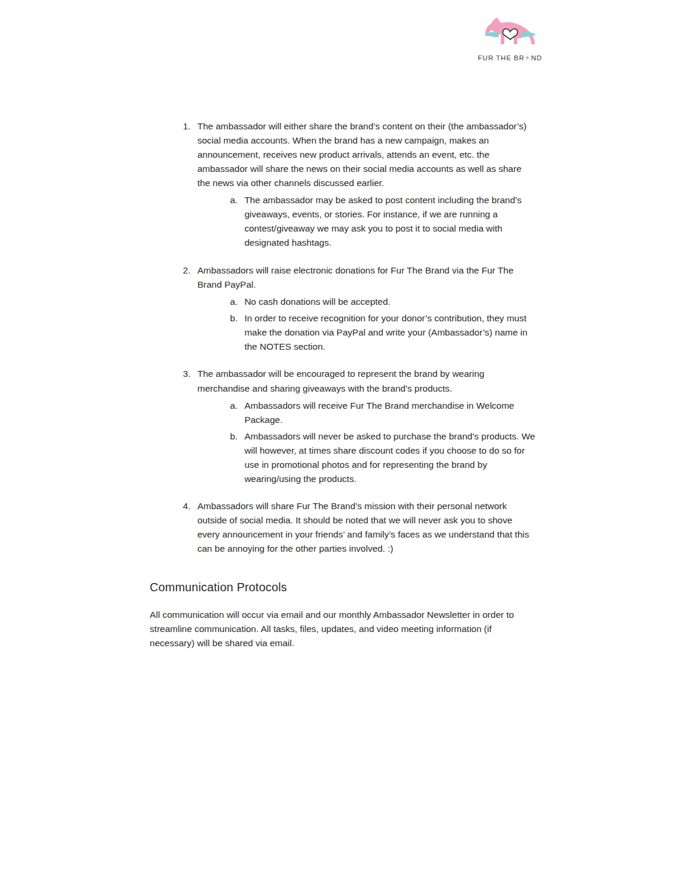FUR THE BR✦ND
The ambassador will either share the brand’s content on their (the ambassador’s) social media accounts. When the brand has a new campaign, makes an announcement, receives new product arrivals, attends an event, etc. the ambassador will share the news on their social media accounts as well as share the news via other channels discussed earlier.
The ambassador may be asked to post content including the brand’s giveaways, events, or stories. For instance, if we are running a contest/giveaway we may ask you to post it to social media with designated hashtags.
Ambassadors will raise electronic donations for Fur The Brand via the Fur The Brand PayPal.
No cash donations will be accepted.
In order to receive recognition for your donor’s contribution, they must make the donation via PayPal and write your (Ambassador’s) name in the NOTES section.
The ambassador will be encouraged to represent the brand by wearing merchandise and sharing giveaways with the brand’s products.
Ambassadors will receive Fur The Brand merchandise in Welcome Package.
Ambassadors will never be asked to purchase the brand’s products. We will however, at times share discount codes if you choose to do so for use in promotional photos and for representing the brand by wearing/using the products.
Ambassadors will share Fur The Brand’s mission with their personal network outside of social media. It should be noted that we will never ask you to shove every announcement in your friends’ and family’s faces as we understand that this can be annoying for the other parties involved. :)
Communication Protocols
All communication will occur via email and our monthly Ambassador Newsletter in order to streamline communication. All tasks, files, updates, and video meeting information (if necessary) will be shared via email.